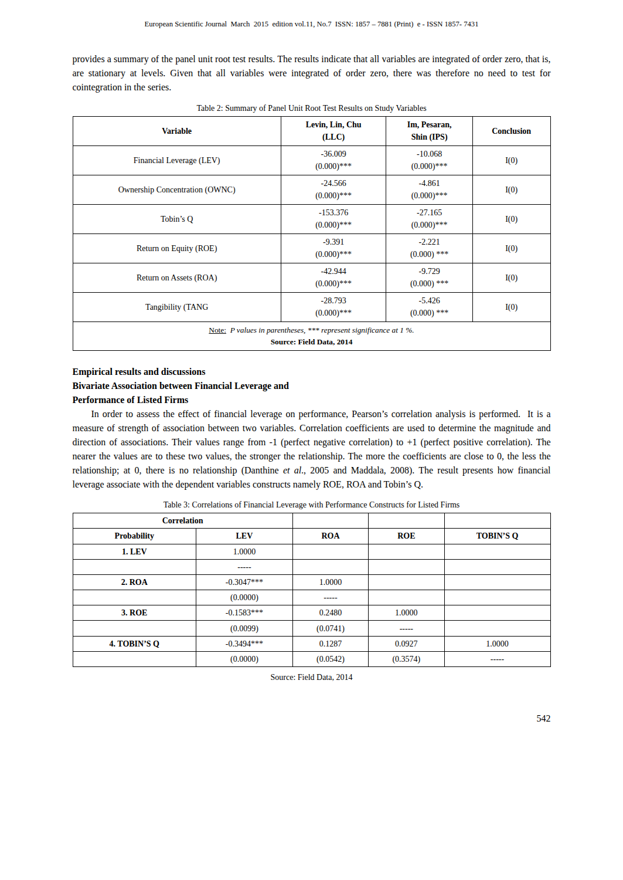European Scientific Journal March 2015 edition vol.11, No.7 ISSN: 1857 – 7881 (Print) e - ISSN 1857- 7431
provides a summary of the panel unit root test results. The results indicate that all variables are integrated of order zero, that is, are stationary at levels. Given that all variables were integrated of order zero, there was therefore no need to test for cointegration in the series.
Table 2: Summary of Panel Unit Root Test Results on Study Variables
| Variable | Levin, Lin, Chu (LLC) | Im, Pesaran, Shin (IPS) | Conclusion |
| --- | --- | --- | --- |
| Financial Leverage (LEV) | -36.009 (0.000)*** | -10.068 (0.000)*** | I(0) |
| Ownership Concentration (OWNC) | -24.566 (0.000)*** | -4.861 (0.000)*** | I(0) |
| Tobin’s Q | -153.376 (0.000)*** | -27.165 (0.000)*** | I(0) |
| Return on Equity (ROE) | -9.391 (0.000)*** | -2.221 (0.000) *** | I(0) |
| Return on Assets (ROA) | -42.944 (0.000)*** | -9.729 (0.000) *** | I(0) |
| Tangibility (TANG | -28.793 (0.000)*** | -5.426 (0.000) *** | I(0) |
| Note: P values in parentheses, *** represent significance at 1 %. Source: Field Data, 2014 |
Empirical results and discussions
Bivariate Association between Financial Leverage and
Performance of Listed Firms
In order to assess the effect of financial leverage on performance, Pearson’s correlation analysis is performed. It is a measure of strength of association between two variables. Correlation coefficients are used to determine the magnitude and direction of associations. Their values range from -1 (perfect negative correlation) to +1 (perfect positive correlation). The nearer the values are to these two values, the stronger the relationship. The more the coefficients are close to 0, the less the relationship; at 0, there is no relationship (Danthine et al., 2005 and Maddala, 2008). The result presents how financial leverage associate with the dependent variables constructs namely ROE, ROA and Tobin’s Q.
Table 3: Correlations of Financial Leverage with Performance Constructs for Listed Firms
| Correlation | | | |
| Probability | LEV | ROA | ROE | TOBIN’S Q |
| 1. LEV | 1.0000 | | | |
| | ----- | | | |
| 2. ROA | -0.3047*** | 1.0000 | | |
| | (0.0000) | ----- | | |
| 3. ROE | -0.1583*** | 0.2480 | 1.0000 | |
| | (0.0099) | (0.0741) | ----- | |
| 4. TOBIN’S Q | -0.3494*** | 0.1287 | 0.0927 | 1.0000 |
| | (0.0000) | (0.0542) | (0.3574) | ----- |
Source: Field Data, 2014
542